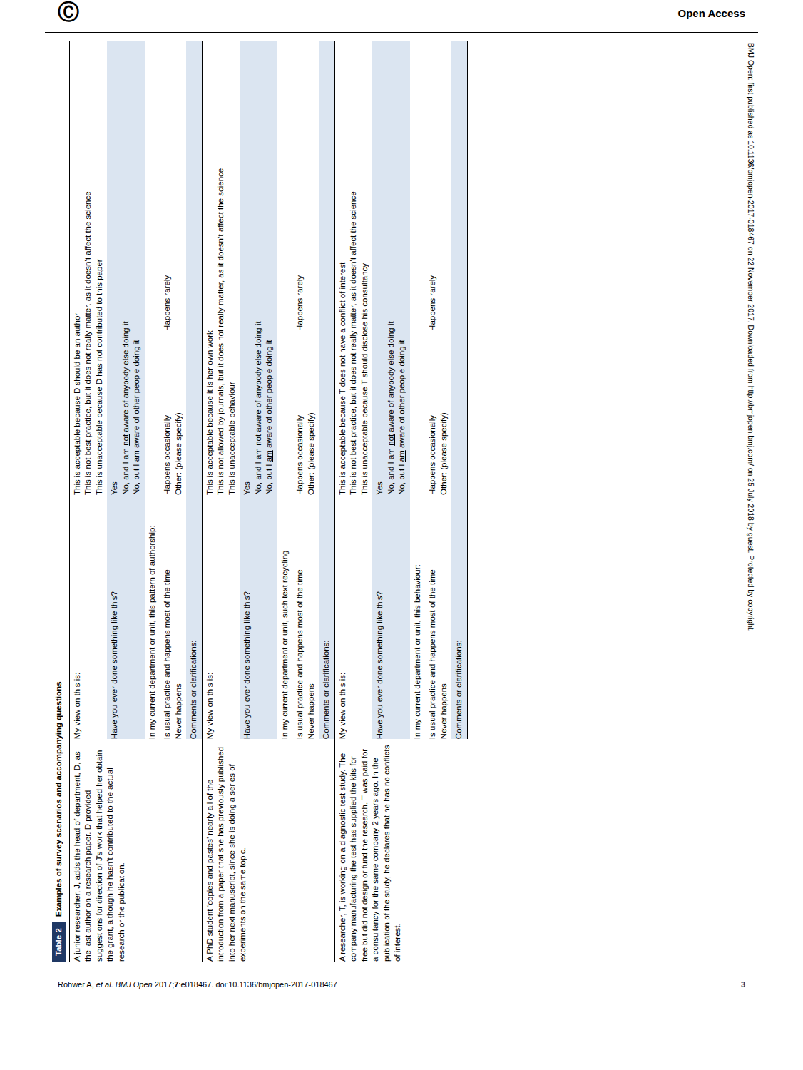Ⓒ
Open Access
BMJ Open: first published as 10.1136/bmjopen-2017-018467 on 22 November 2017. Downloaded from http://bmjopen.bmj.com/ on 25 July 2018 by guest. Protected by copyright.
Table 2 Examples of survey scenarios and accompanying questions
| A junior researcher, J, adds the head of department, D, as the last author on a research paper. D provided suggestions for direction of J’s work that helped her obtain the grant, although he hasn’t contributed to the actual research or the publication. | My view on this is: | This is acceptable because D should be an author This is not best practice, but it does not really matter, as it doesn’t affect the science This is unacceptable because D has not contributed to this paper |
| Have you ever done something like this? | Yes No, and I am not aware of anybody else doing it No, but I am aware of other people doing it |
| In my current department or unit, this pattern of authorship: |
| Is usual practice and happens most of the time Never happens | Happens occasionally Happens rarely Other: (please specify) |
| Comments or clarifications: |
| A PhD student ‘copies and pastes’ nearly all of the introduction from a paper that she has previously published into her next manuscript, since she is doing a series of experiments on the same topic. | My view on this is: | This is acceptable because it is her own work This is not allowed by journals, but it does not really matter, as it doesn’t affect the science This is unacceptable behaviour |
| Have you ever done something like this? | Yes No, and I am not aware of anybody else doing it No, but I am aware of other people doing it |
| In my current department or unit, such text recycling |
| Is usual practice and happens most of the time Never happens | Happens occasionally Happens rarely Other: (please specify) |
| Comments or clarifications: |
| A researcher, T, is working on a diagnostic test study. The company manufacturing the test has supplied the kits for free but did not design or fund the research. T was paid for a consultancy for the same company 2 years ago. In the publication of the study, he declares that he has no conflicts of interest. | My view on this is: | This is acceptable because T does not have a conflict of interest This is not best practice, but it does not really matter, as it doesn’t affect the science This is unacceptable because T should disclose his consultancy |
| Have you ever done something like this? | Yes No, and I am not aware of anybody else doing it No, but I am aware of other people doing it |
| In my current department or unit, this behaviour: |
| Is usual practice and happens most of the time Never happens | Happens occasionally Happens rarely Other: (please specify) |
| Comments or clarifications: |
Rohwer A, et al. BMJ Open 2017;7:e018467. doi:10.1136/bmjopen-2017-018467 3